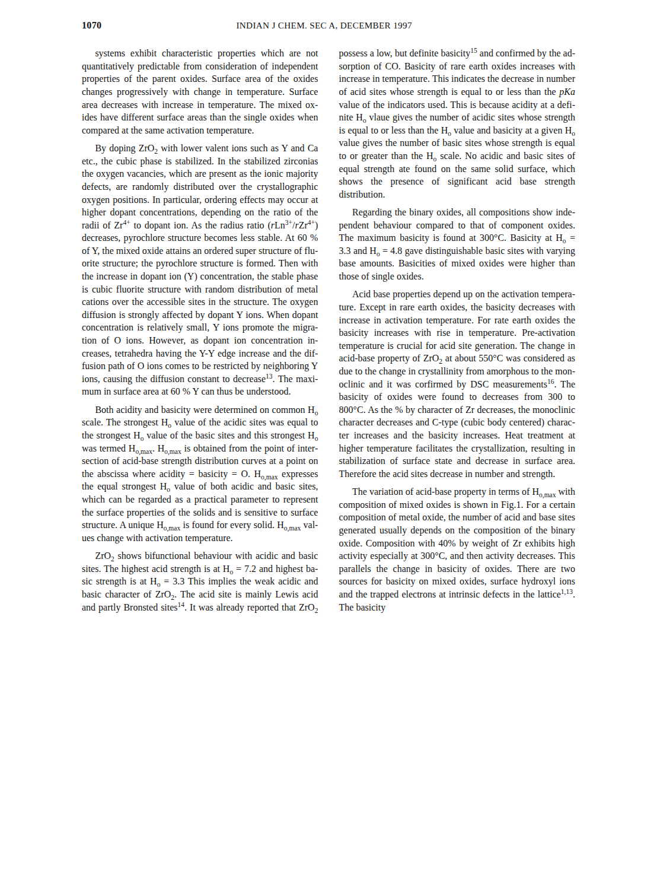1070 INDIAN J CHEM. SEC A, DECEMBER 1997
systems exhibit characteristic properties which are not quantitatively predictable from consideration of independent properties of the parent oxides. Surface area of the oxides changes progressively with change in temperature. Surface area decreases with increase in temperature. The mixed oxides have different surface areas than the single oxides when compared at the same activation temperature.
By doping ZrO2 with lower valent ions such as Y and Ca etc., the cubic phase is stabilized. In the stabilized zirconias the oxygen vacancies, which are present as the ionic majority defects, are randomly distributed over the crystallographic oxygen positions. In particular, ordering effects may occur at higher dopant concentrations, depending on the ratio of the radii of Zr4+ to dopant ion. As the radius ratio (r Ln3+/r Zr4+) decreases, pyrochlore structure becomes less stable. At 60 % of Y, the mixed oxide attains an ordered super structure of fluorite structure; the pyrochlore structure is formed. Then with the increase in dopant ion (Y) concentration, the stable phase is cubic fluorite structure with random distribution of metal cations over the accessible sites in the structure. The oxygen diffusion is strongly affected by dopant Y ions. When dopant concentration is relatively small, Y ions promote the migration of O ions. However, as dopant ion concentration increases, tetrahedra having the Y-Y edge increase and the diffusion path of O ions comes to be restricted by neighboring Y ions, causing the diffusion constant to decrease13. The maximum in surface area at 60 % Y can thus be understood.
Both acidity and basicity were determined on common Ho scale. The strongest Ho value of the acidic sites was equal to the strongest Ho value of the basic sites and this strongest Ho was termed Ho,max. Ho,max is obtained from the point of intersection of acid-base strength distribution curves at a point on the abscissa where acidity = basicity = O. Ho,max expresses the equal strongest Ho value of both acidic and basic sites, which can be regarded as a practical parameter to represent the surface properties of the solids and is sensitive to surface structure. A unique Ho,max is found for every solid. Ho,max values change with activation temperature.
ZrO2 shows bifunctional behaviour with acidic and basic sites. The highest acid strength is at Ho = 7.2 and highest basic strength is at Ho = 3.3 This implies the weak acidic and basic character of ZrO2. The acid site is mainly Lewis acid and partly Bronsted sites14. It was already reported that ZrO2 possess a low, but definite basicity15 and confirmed by the adsorption of CO. Basicity of rare earth oxides increases with increase in temperature. This indicates the decrease in number of acid sites whose strength is equal to or less than the pKa value of the indicators used. This is because acidity at a definite Ho vlaue gives the number of acidic sites whose strength is equal to or less than the Ho value and basicity at a given Ho value gives the number of basic sites whose strength is equal to or greater than the Ho scale. No acidic and basic sites of equal strength ate found on the same solid surface, which shows the presence of significant acid base strength distribution.
Regarding the binary oxides, all compositions show independent behaviour compared to that of component oxides. The maximum basicity is found at 300°C. Basicity at Ho = 3.3 and Ho = 4.8 gave distinguishable basic sites with varying base amounts. Basicities of mixed oxides were higher than those of single oxides.
Acid base properties depend up on the activation temperature. Except in rare earth oxides, the basicity decreases with increase in activation temperature. For rate earth oxides the basicity increases with rise in temperature. Pre-activation temperature is crucial for acid site generation. The change in acid-base property of ZrO2 at about 550°C was considered as due to the change in crystallinity from amorphous to the monoclinic and it was corfirmed by DSC measurements16. The basicity of oxides were found to decreases from 300 to 800°C. As the % by character of Zr decreases, the monoclinic character decreases and C-type (cubic body centered) character increases and the basicity increases. Heat treatment at higher temperature facilitates the crystallization, resulting in stabilization of surface state and decrease in surface area. Therefore the acid sites decrease in number and strength.
The variation of acid-base property in terms of Ho,max with composition of mixed oxides is shown in Fig.1. For a certain composition of metal oxide, the number of acid and base sites generated usually depends on the composition of the binary oxide. Composition with 40% by weight of Zr exhibits high activity especially at 300°C, and then activity decreases. This parallels the change in basicity of oxides. There are two sources for basicity on mixed oxides, surface hydroxyl ions and the trapped electrons at intrinsic defects in the lattice1,13. The basicity